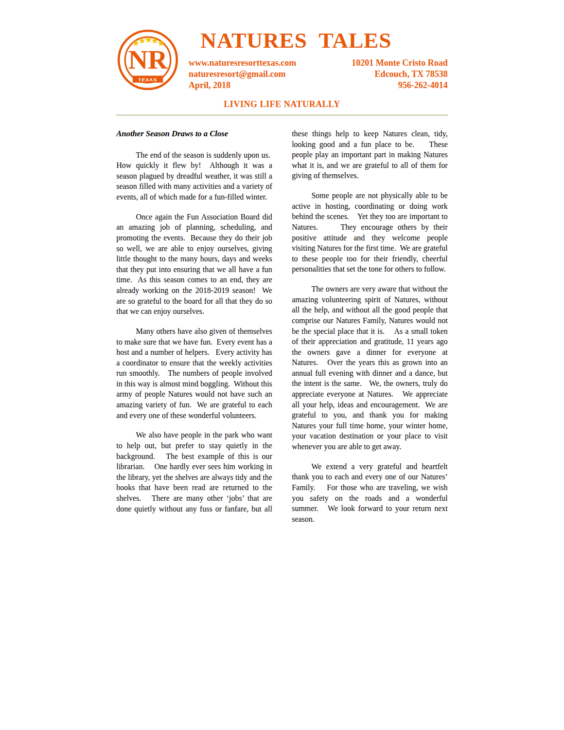NR TEXAS
NATURES TALES
www.naturesresorttexas.com 10201 Monte Cristo Road
naturesresort@gmail.com Edcouch, TX 78538
April, 2018 956-262-4014
LIVING LIFE NATURALLY
Another Season Draws to a Close
The end of the season is suddenly upon us. How quickly it flew by! Although it was a season plagued by dreadful weather, it was still a season filled with many activities and a variety of events, all of which made for a fun-filled winter.
Once again the Fun Association Board did an amazing job of planning, scheduling, and promoting the events. Because they do their job so well, we are able to enjoy ourselves, giving little thought to the many hours, days and weeks that they put into ensuring that we all have a fun time. As this season comes to an end, they are already working on the 2018-2019 season! We are so grateful to the board for all that they do so that we can enjoy ourselves.
Many others have also given of themselves to make sure that we have fun. Every event has a host and a number of helpers. Every activity has a coordinator to ensure that the weekly activities run smoothly. The numbers of people involved in this way is almost mind boggling. Without this army of people Natures would not have such an amazing variety of fun. We are grateful to each and every one of these wonderful volunteers.
We also have people in the park who want to help out, but prefer to stay quietly in the background. The best example of this is our librarian. One hardly ever sees him working in the library, yet the shelves are always tidy and the books that have been read are returned to the shelves. There are many other ‘jobs’ that are done quietly without any fuss or fanfare, but all these things help to keep Natures clean, tidy, looking good and a fun place to be. These people play an important part in making Natures what it is, and we are grateful to all of them for giving of themselves.
Some people are not physically able to be active in hosting, coordinating or doing work behind the scenes. Yet they too are important to Natures. They encourage others by their positive attitude and they welcome people visiting Natures for the first time. We are grateful to these people too for their friendly, cheerful personalities that set the tone for others to follow.
The owners are very aware that without the amazing volunteering spirit of Natures, without all the help, and without all the good people that comprise our Natures Family, Natures would not be the special place that it is. As a small token of their appreciation and gratitude, 11 years ago the owners gave a dinner for everyone at Natures. Over the years this as grown into an annual full evening with dinner and a dance, but the intent is the same. We, the owners, truly do appreciate everyone at Natures. We appreciate all your help, ideas and encouragement. We are grateful to you, and thank you for making Natures your full time home, your winter home, your vacation destination or your place to visit whenever you are able to get away.
We extend a very grateful and heartfelt thank you to each and every one of our Natures’ Family. For those who are traveling, we wish you safety on the roads and a wonderful summer. We look forward to your return next season.